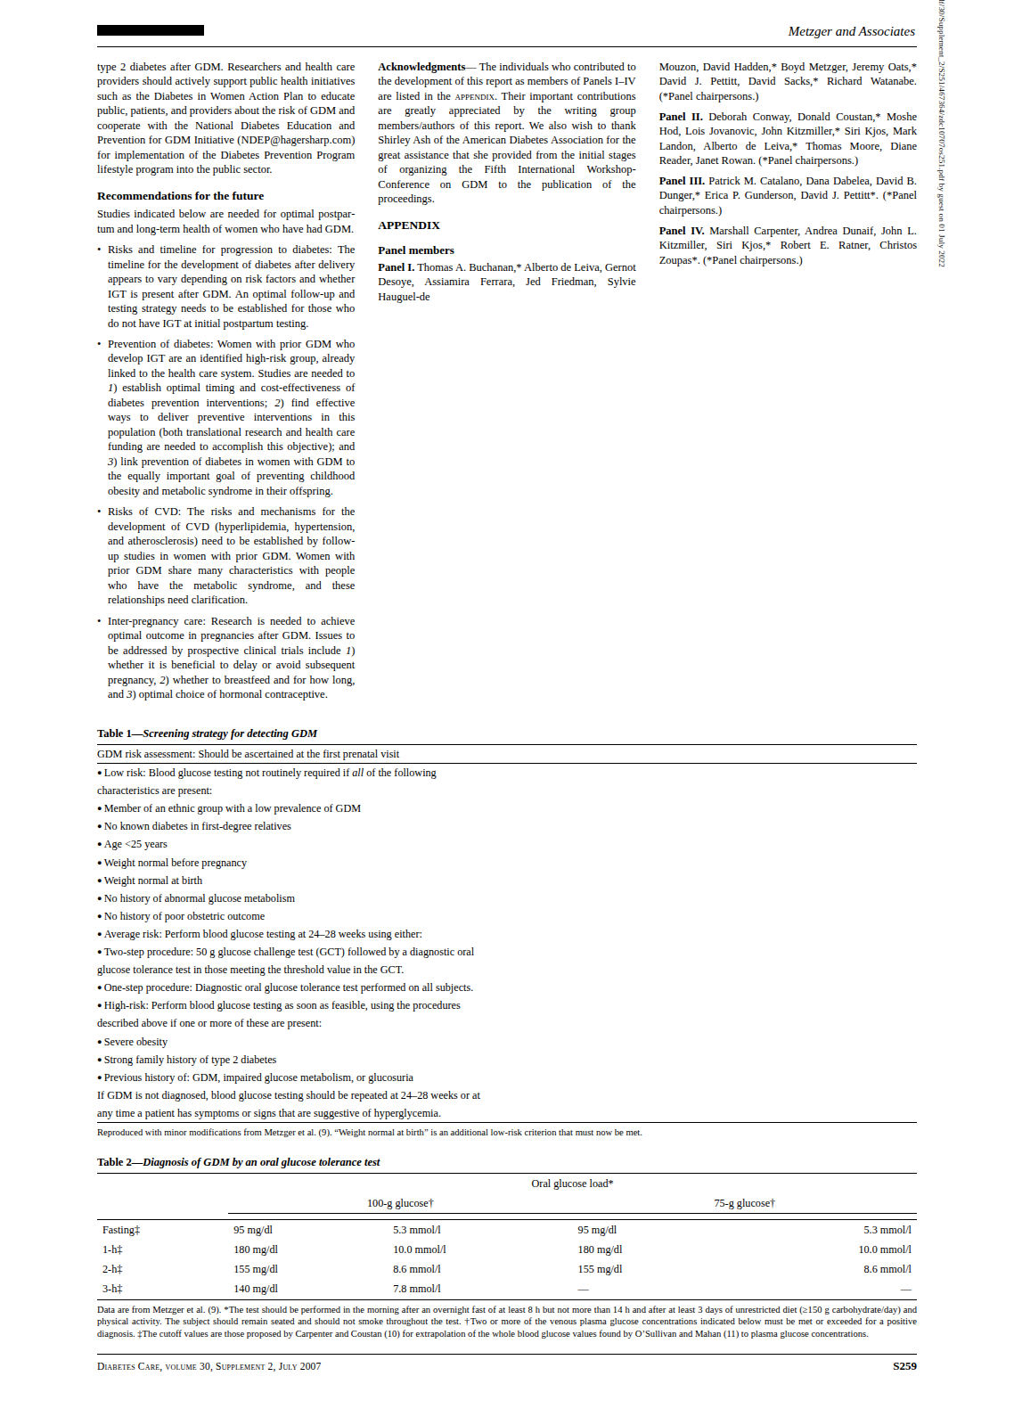Metzger and Associates
type 2 diabetes after GDM. Researchers and health care providers should actively support public health initiatives such as the Diabetes in Women Action Plan to educate public, patients, and providers about the risk of GDM and cooperate with the National Diabetes Education and Prevention for GDM Initiative (NDEP@hagersharp.com) for implementation of the Diabetes Prevention Program lifestyle program into the public sector.
Recommendations for the future
Studies indicated below are needed for optimal postpartum and long-term health of women who have had GDM.
Risks and timeline for progression to diabetes: The timeline for the development of diabetes after delivery appears to vary depending on risk factors and whether IGT is present after GDM. An optimal follow-up and testing strategy needs to be established for those who do not have IGT at initial postpartum testing.
Prevention of diabetes: Women with prior GDM who develop IGT are an identified high-risk group, already linked to the health care system. Studies are needed to 1) establish optimal timing and cost-effectiveness of diabetes prevention interventions; 2) find effective ways to deliver preventive interventions in this population (both translational research and health care funding are needed to accomplish this objective); and 3) link prevention of diabetes in women with GDM to the equally important goal of preventing childhood obesity and metabolic syndrome in their offspring.
Risks of CVD: The risks and mechanisms for the development of CVD (hyperlipidemia, hypertension, and atherosclerosis) need to be established by follow-up studies in women with prior GDM. Women with prior GDM share many characteristics with people who have the metabolic syndrome, and these relationships need clarification.
Inter-pregnancy care: Research is needed to achieve optimal outcome in pregnancies after GDM. Issues to be addressed by prospective clinical trials include 1) whether it is beneficial to delay or avoid subsequent pregnancy, 2) whether to breastfeed and for how long, and 3) optimal choice of hormonal contraceptive.
Acknowledgments— The individuals who contributed to the development of this report as members of Panels I–IV are listed in the appendix. Their important contributions are greatly appreciated by the writing group members/authors of this report. We also wish to thank Shirley Ash of the American Diabetes Association for the great assistance that she provided from the initial stages of organizing the Fifth International Workshop-Conference on GDM to the publication of the proceedings.
APPENDIX
Panel members
Panel I. Thomas A. Buchanan,* Alberto de Leiva, Gernot Desoye, Assiamira Ferrara, Jed Friedman, Sylvie Hauguel-de
Mouzon, David Hadden,* Boyd Metzger, Jeremy Oats,* David J. Pettitt, David Sacks,* Richard Watanabe. (*Panel chairpersons.)
Panel II. Deborah Conway, Donald Coustan,* Moshe Hod, Lois Jovanovic, John Kitzmiller,* Siri Kjos, Mark Landon, Alberto de Leiva,* Thomas Moore, Diane Reader, Janet Rowan. (*Panel chairpersons.)
Panel III. Patrick M. Catalano, Dana Dabelea, David B. Dunger,* Erica P. Gunderson, David J. Pettitt*. (*Panel chairpersons.)
Panel IV. Marshall Carpenter, Andrea Dunaif, John L. Kitzmiller, Siri Kjos,* Robert E. Ratner, Christos Zoupas*. (*Panel chairpersons.)
Table 1—Screening strategy for detecting GDM
| GDM risk assessment: Should be ascertained at the first prenatal visit |
| Low risk: Blood glucose testing not routinely required if all of the following |
| characteristics are present: |
| Member of an ethnic group with a low prevalence of GDM |
| No known diabetes in first-degree relatives |
| Age <25 years |
| Weight normal before pregnancy |
| Weight normal at birth |
| No history of abnormal glucose metabolism |
| No history of poor obstetric outcome |
| Average risk: Perform blood glucose testing at 24–28 weeks using either: |
| Two-step procedure: 50 g glucose challenge test (GCT) followed by a diagnostic oral |
| glucose tolerance test in those meeting the threshold value in the GCT. |
| One-step procedure: Diagnostic oral glucose tolerance test performed on all subjects. |
| High-risk: Perform blood glucose testing as soon as feasible, using the procedures |
| described above if one or more of these are present: |
| Severe obesity |
| Strong family history of type 2 diabetes |
| Previous history of: GDM, impaired glucose metabolism, or glucosuria |
| If GDM is not diagnosed, blood glucose testing should be repeated at 24–28 weeks or at |
| any time a patient has symptoms or signs that are suggestive of hyperglycemia. |
Reproduced with minor modifications from Metzger et al. (9). “Weight normal at birth” is an additional low-risk criterion that must now be met.
Table 2—Diagnosis of GDM by an oral glucose tolerance test
| | Oral glucose load* |
| | 100-g glucose† | 75-g glucose† |
| Fasting‡ | 95 mg/dl | 5.3 mmol/l | 95 mg/dl | 5.3 mmol/l |
| 1-h‡ | 180 mg/dl | 10.0 mmol/l | 180 mg/dl | 10.0 mmol/l |
| 2-h‡ | 155 mg/dl | 8.6 mmol/l | 155 mg/dl | 8.6 mmol/l |
| 3-h‡ | 140 mg/dl | 7.8 mmol/l | — | — |
Data are from Metzger et al. (9). *The test should be performed in the morning after an overnight fast of at least 8 h but not more than 14 h and after at least 3 days of unrestricted diet (≥150 g carbohydrate/day) and physical activity. The subject should remain seated and should not smoke throughout the test. †Two or more of the venous plasma glucose concentrations indicated below must be met or exceeded for a positive diagnosis. ‡The cutoff values are those proposed by Carpenter and Coustan (10) for extrapolation of the whole blood glucose values found by O’Sullivan and Mahan (11) to plasma glucose concentrations.
Diabetes Care, volume 30, Supplement 2, July 2007
S259
Downloaded from http://diabetesjournals.org/care/article-pdf/30/Supplement_2/S251/467364/zdc10707os251.pdf by guest on 01 July 2022